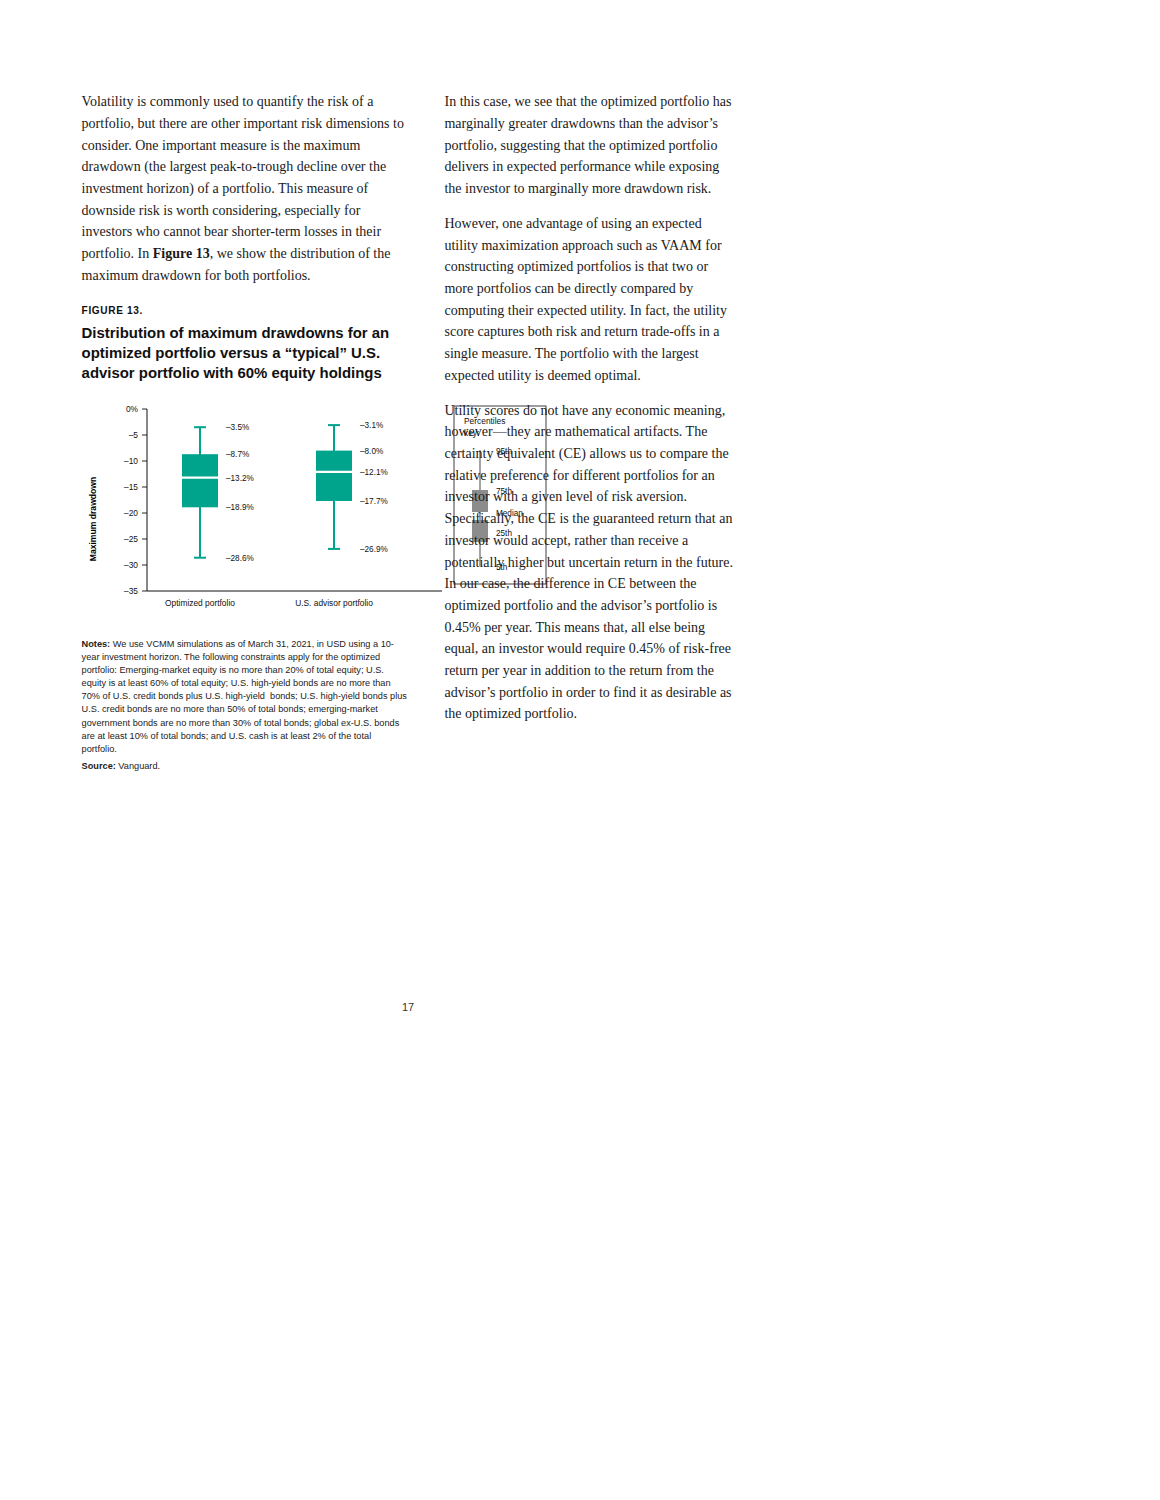Volatility is commonly used to quantify the risk of a portfolio, but there are other important risk dimensions to consider. One important measure is the maximum drawdown (the largest peak-to-trough decline over the investment horizon) of a portfolio. This measure of downside risk is worth considering, especially for investors who cannot bear shorter-term losses in their portfolio. In Figure 13, we show the distribution of the maximum drawdown for both portfolios.
FIGURE 13.
Distribution of maximum drawdowns for an optimized portfolio versus a “typical” U.S. advisor portfolio with 60% equity holdings
Maximum drawdown 0% –5 –10 –15 –20 –25 –30 –35 –3.5% –8.7% –13.2% –18.9% –28.6% –3.1% –8.0% –12.1% –17.7% –26.9% Optimized portfolio U.S. advisor portfolio Percentiles key: 95th 75th Median 25th 5th
Notes: We use VCMM simulations as of March 31, 2021, in USD using a 10-year investment horizon. The following constraints apply for the optimized portfolio: Emerging-market equity is no more than 20% of total equity; U.S. equity is at least 60% of total equity; U.S. high-yield bonds are no more than 70% of U.S. credit bonds plus U.S. high-yield bonds; U.S. high-yield bonds plus U.S. credit bonds are no more than 50% of total bonds; emerging-market government bonds are no more than 30% of total bonds; global ex-U.S. bonds are at least 10% of total bonds; and U.S. cash is at least 2% of the total portfolio.
Source: Vanguard.
In this case, we see that the optimized portfolio has marginally greater drawdowns than the advisor’s portfolio, suggesting that the optimized portfolio delivers in expected performance while exposing the investor to marginally more drawdown risk.
However, one advantage of using an expected utility maximization approach such as VAAM for constructing optimized portfolios is that two or more portfolios can be directly compared by computing their expected utility. In fact, the utility score captures both risk and return trade-offs in a single measure. The portfolio with the largest expected utility is deemed optimal.
Utility scores do not have any economic meaning, however—they are mathematical artifacts. The certainty equivalent (CE) allows us to compare the relative preference for different portfolios for an investor with a given level of risk aversion. Specifically, the CE is the guaranteed return that an investor would accept, rather than receive a potentially higher but uncertain return in the future. In our case, the difference in CE between the optimized portfolio and the advisor’s portfolio is 0.45% per year. This means that, all else being equal, an investor would require 0.45% of risk-free return per year in addition to the return from the advisor’s portfolio in order to find it as desirable as the optimized portfolio.
17